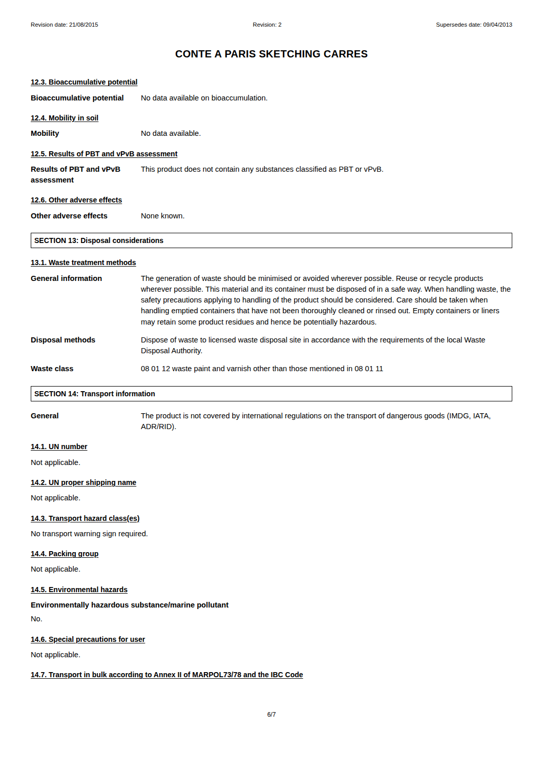Revision date: 21/08/2015 Revision: 2 Supersedes date: 09/04/2013
CONTE A PARIS SKETCHING CARRES
12.3. Bioaccumulative potential
Bioaccumulative potential
No data available on bioaccumulation.
12.4. Mobility in soil
Mobility
No data available.
12.5. Results of PBT and vPvB assessment
Results of PBT and vPvB assessment
This product does not contain any substances classified as PBT or vPvB.
12.6. Other adverse effects
Other adverse effects
None known.
SECTION 13: Disposal considerations
13.1. Waste treatment methods
General information
The generation of waste should be minimised or avoided wherever possible. Reuse or recycle products wherever possible. This material and its container must be disposed of in a safe way. When handling waste, the safety precautions applying to handling of the product should be considered. Care should be taken when handling emptied containers that have not been thoroughly cleaned or rinsed out. Empty containers or liners may retain some product residues and hence be potentially hazardous.
Disposal methods
Dispose of waste to licensed waste disposal site in accordance with the requirements of the local Waste Disposal Authority.
Waste class
08 01 12 waste paint and varnish other than those mentioned in 08 01 11
SECTION 14: Transport information
General
The product is not covered by international regulations on the transport of dangerous goods (IMDG, IATA, ADR/RID).
14.1. UN number
Not applicable.
14.2. UN proper shipping name
Not applicable.
14.3. Transport hazard class(es)
No transport warning sign required.
14.4. Packing group
Not applicable.
14.5. Environmental hazards
Environmentally hazardous substance/marine pollutant
No.
14.6. Special precautions for user
Not applicable.
14.7. Transport in bulk according to Annex II of MARPOL73/78 and the IBC Code
6/7